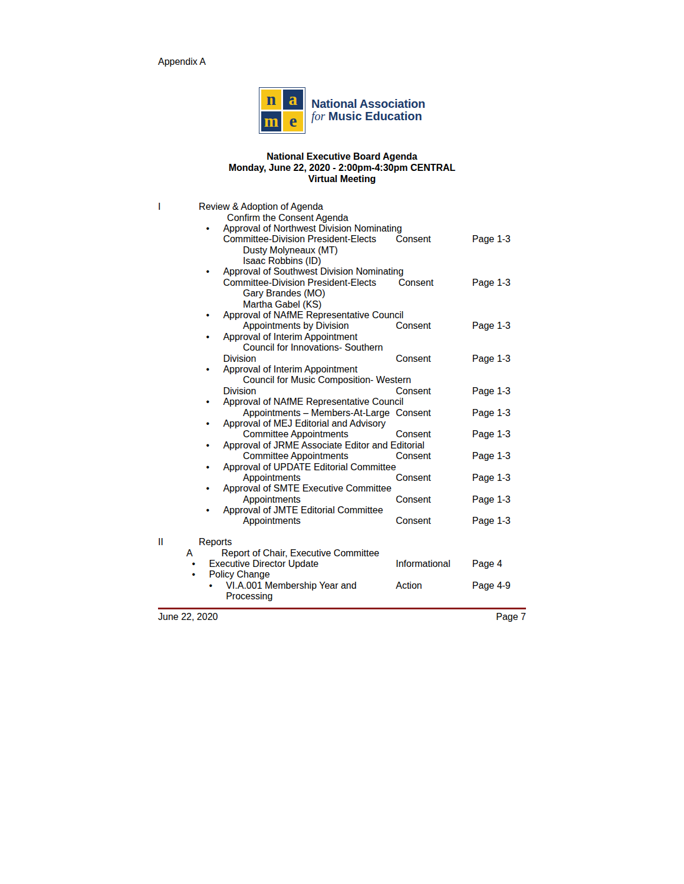Appendix A
n
a
m
e
National Association
for Music Education
National Executive Board Agenda
Monday, June 22, 2020 - 2:00pm-4:30pm CENTRAL
Virtual Meeting
I
Review & Adoption of Agenda
Confirm the Consent Agenda
•
Approval of Northwest Division Nominating
Committee-Division President-Elects
Consent
Page 1-3
Dusty Molyneaux (MT)
Isaac Robbins (ID)
•
Approval of Southwest Division Nominating
Committee-Division President-Elects
Consent
Page 1-3
Gary Brandes (MO)
Martha Gabel (KS)
•
Approval of NAfME Representative Council
Appointments by Division
Consent
Page 1-3
•
Approval of Interim Appointment
Council for Innovations- Southern
Division
Consent
Page 1-3
•
Approval of Interim Appointment
Council for Music Composition- Western
Division
Consent
Page 1-3
•
Approval of NAfME Representative Council
Appointments – Members-At-Large
Consent
Page 1-3
•
Approval of MEJ Editorial and Advisory
Committee Appointments
Consent
Page 1-3
•
Approval of JRME Associate Editor and Editorial
Committee Appointments
Consent
Page 1-3
•
Approval of UPDATE Editorial Committee
Appointments
Consent
Page 1-3
•
Approval of SMTE Executive Committee
Appointments
Consent
Page 1-3
•
Approval of JMTE Editorial Committee
Appointments
Consent
Page 1-3
II
Reports
A
Report of Chair, Executive Committee
•
Executive Director Update
Informational
Page 4
•
Policy Change
•
VI.A.001 Membership Year and Processing
Action
Page 4-9
June 22, 2020 Page 7